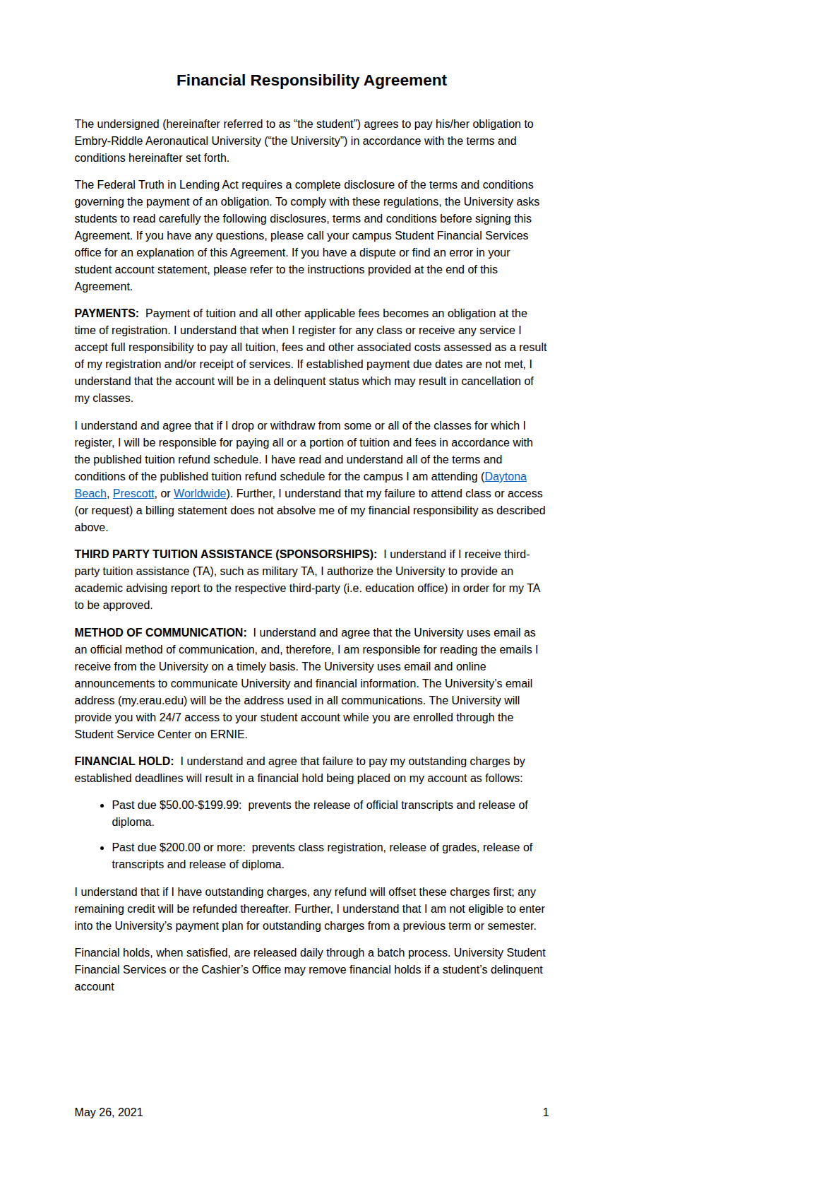Financial Responsibility Agreement
The undersigned (hereinafter referred to as “the student”) agrees to pay his/her obligation to Embry-Riddle Aeronautical University (“the University”) in accordance with the terms and conditions hereinafter set forth.
The Federal Truth in Lending Act requires a complete disclosure of the terms and conditions governing the payment of an obligation. To comply with these regulations, the University asks students to read carefully the following disclosures, terms and conditions before signing this Agreement. If you have any questions, please call your campus Student Financial Services office for an explanation of this Agreement. If you have a dispute or find an error in your student account statement, please refer to the instructions provided at the end of this Agreement.
PAYMENTS: Payment of tuition and all other applicable fees becomes an obligation at the time of registration. I understand that when I register for any class or receive any service I accept full responsibility to pay all tuition, fees and other associated costs assessed as a result of my registration and/or receipt of services. If established payment due dates are not met, I understand that the account will be in a delinquent status which may result in cancellation of my classes.
I understand and agree that if I drop or withdraw from some or all of the classes for which I register, I will be responsible for paying all or a portion of tuition and fees in accordance with the published tuition refund schedule. I have read and understand all of the terms and conditions of the published tuition refund schedule for the campus I am attending (Daytona Beach, Prescott, or Worldwide). Further, I understand that my failure to attend class or access (or request) a billing statement does not absolve me of my financial responsibility as described above.
THIRD PARTY TUITION ASSISTANCE (SPONSORSHIPS): I understand if I receive third-party tuition assistance (TA), such as military TA, I authorize the University to provide an academic advising report to the respective third-party (i.e. education office) in order for my TA to be approved.
METHOD OF COMMUNICATION: I understand and agree that the University uses email as an official method of communication, and, therefore, I am responsible for reading the emails I receive from the University on a timely basis. The University uses email and online announcements to communicate University and financial information. The University’s email address (my.erau.edu) will be the address used in all communications. The University will provide you with 24/7 access to your student account while you are enrolled through the Student Service Center on ERNIE.
FINANCIAL HOLD: I understand and agree that failure to pay my outstanding charges by established deadlines will result in a financial hold being placed on my account as follows:
Past due $50.00-$199.99: prevents the release of official transcripts and release of diploma.
Past due $200.00 or more: prevents class registration, release of grades, release of transcripts and release of diploma.
I understand that if I have outstanding charges, any refund will offset these charges first; any remaining credit will be refunded thereafter. Further, I understand that I am not eligible to enter into the University’s payment plan for outstanding charges from a previous term or semester.
Financial holds, when satisfied, are released daily through a batch process. University Student Financial Services or the Cashier’s Office may remove financial holds if a student’s delinquent account
May 26, 2021 1